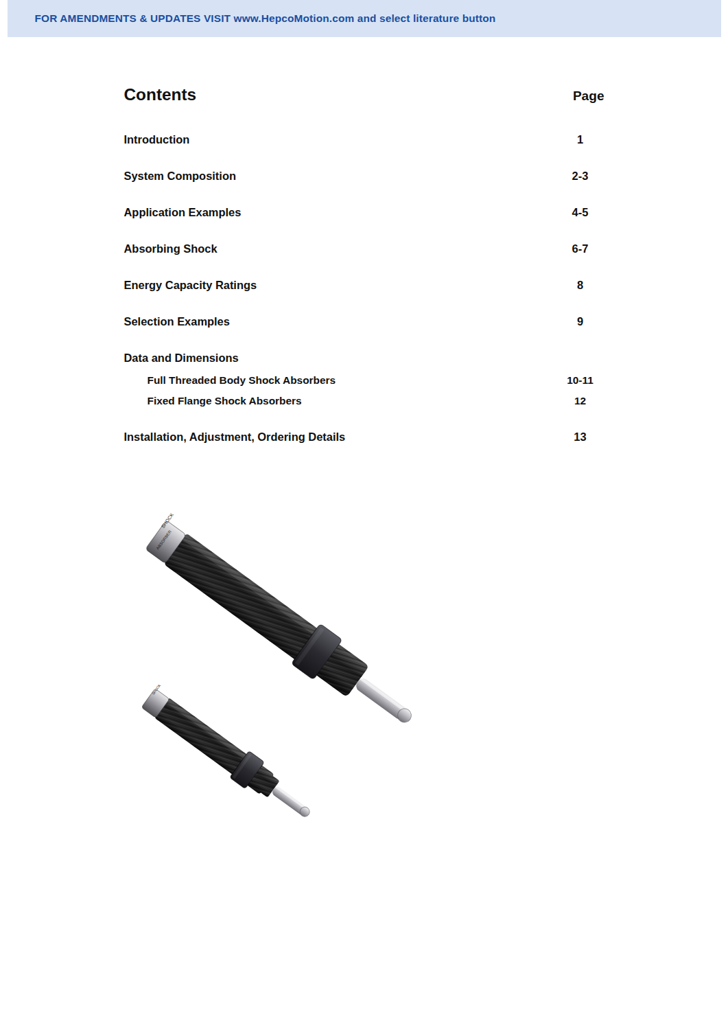FOR AMENDMENTS & UPDATES VISIT www.HepcoMotion.com and select literature button
Contents Page
Introduction 1
System Composition 2-3
Application Examples 4-5
Absorbing Shock 6-7
Energy Capacity Ratings 8
Selection Examples 9
Data and Dimensions
Full Threaded Body Shock Absorbers 10-11
Fixed Flange Shock Absorbers 12
Installation, Adjustment, Ordering Details 13
SHOCK ABSORBER SHOCK